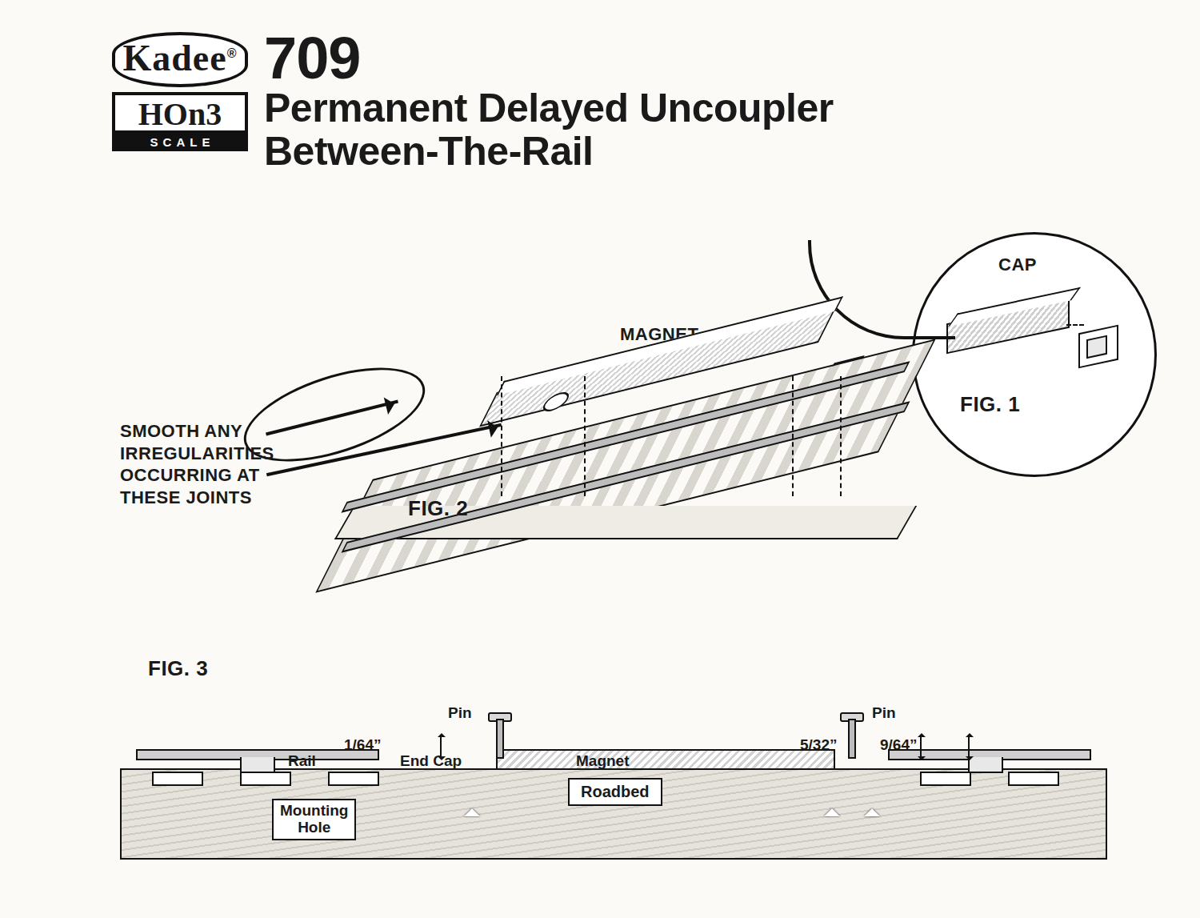Kadee®
HOn3
SCALE
709
Permanent Delayed Uncoupler
Between-The-Rail
CAP
FIG. 1
MAGNET
FIG. 2
SMOOTH ANY
IRREGULARITIES
OCCURRING AT
THESE JOINTS
FIG. 3
Roadbed
Mounting
Hole
Pin
Pin
1/64”
5/32”
9/64”
End Cap
Magnet
Rail